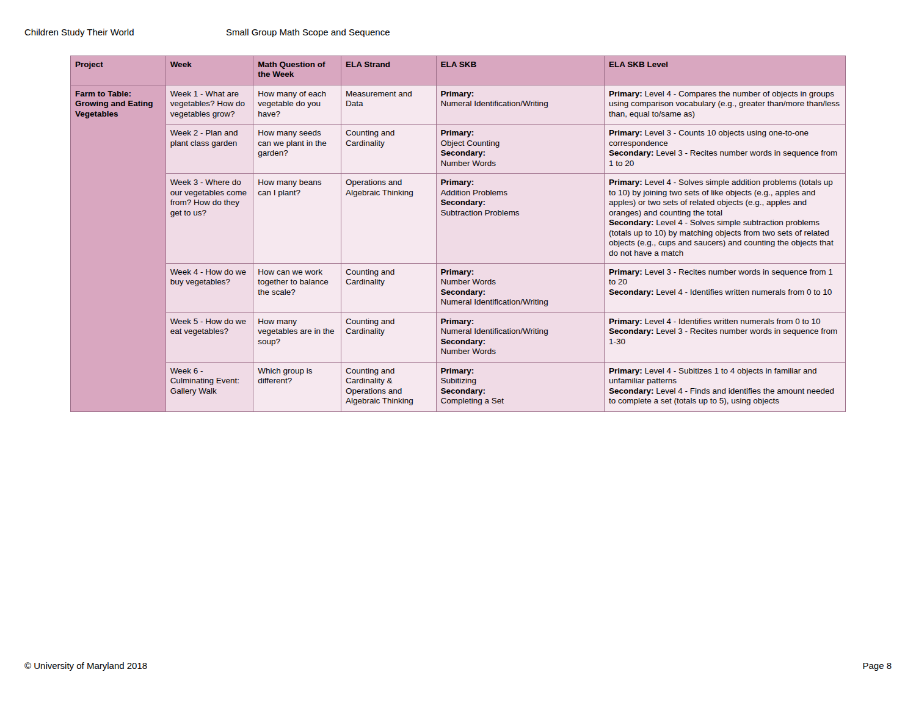Children Study Their World
Small Group Math Scope and Sequence
| Project | Week | Math Question of the Week | ELA Strand | ELA SKB | ELA SKB Level |
| --- | --- | --- | --- | --- | --- |
| Farm to Table: Growing and Eating Vegetables | Week 1 - What are vegetables? How do vegetables grow? | How many of each vegetable do you have? | Measurement and Data | Primary: Numeral Identification/Writing | Primary: Level 4 - Compares the number of objects in groups using comparison vocabulary (e.g., greater than/more than/less than, equal to/same as) |
| Week 2 - Plan and plant class garden | How many seeds can we plant in the garden? | Counting and Cardinality | Primary: Object Counting Secondary: Number Words | Primary: Level 3 - Counts 10 objects using one-to-one correspondence Secondary: Level 3 - Recites number words in sequence from 1 to 20 |
| Week 3 - Where do our vegetables come from? How do they get to us? | How many beans can I plant? | Operations and Algebraic Thinking | Primary: Addition Problems Secondary: Subtraction Problems | Primary: Level 4 - Solves simple addition problems (totals up to 10) by joining two sets of like objects (e.g., apples and apples) or two sets of related objects (e.g., apples and oranges) and counting the total Secondary: Level 4 - Solves simple subtraction problems (totals up to 10) by matching objects from two sets of related objects (e.g., cups and saucers) and counting the objects that do not have a match |
| Week 4 - How do we buy vegetables? | How can we work together to balance the scale? | Counting and Cardinality | Primary: Number Words Secondary: Numeral Identification/Writing | Primary: Level 3 - Recites number words in sequence from 1 to 20 Secondary: Level 4 - Identifies written numerals from 0 to 10 |
| Week 5 - How do we eat vegetables? | How many vegetables are in the soup? | Counting and Cardinality | Primary: Numeral Identification/Writing Secondary: Number Words | Primary: Level 4 - Identifies written numerals from 0 to 10 Secondary: Level 3 - Recites number words in sequence from 1-30 |
| Week 6 - Culminating Event: Gallery Walk | Which group is different? | Counting and Cardinality & Operations and Algebraic Thinking | Primary: Subitizing Secondary: Completing a Set | Primary: Level 4 - Subitizes 1 to 4 objects in familiar and unfamiliar patterns Secondary: Level 4 - Finds and identifies the amount needed to complete a set (totals up to 5), using objects |
© University of Maryland 2018
Page 8